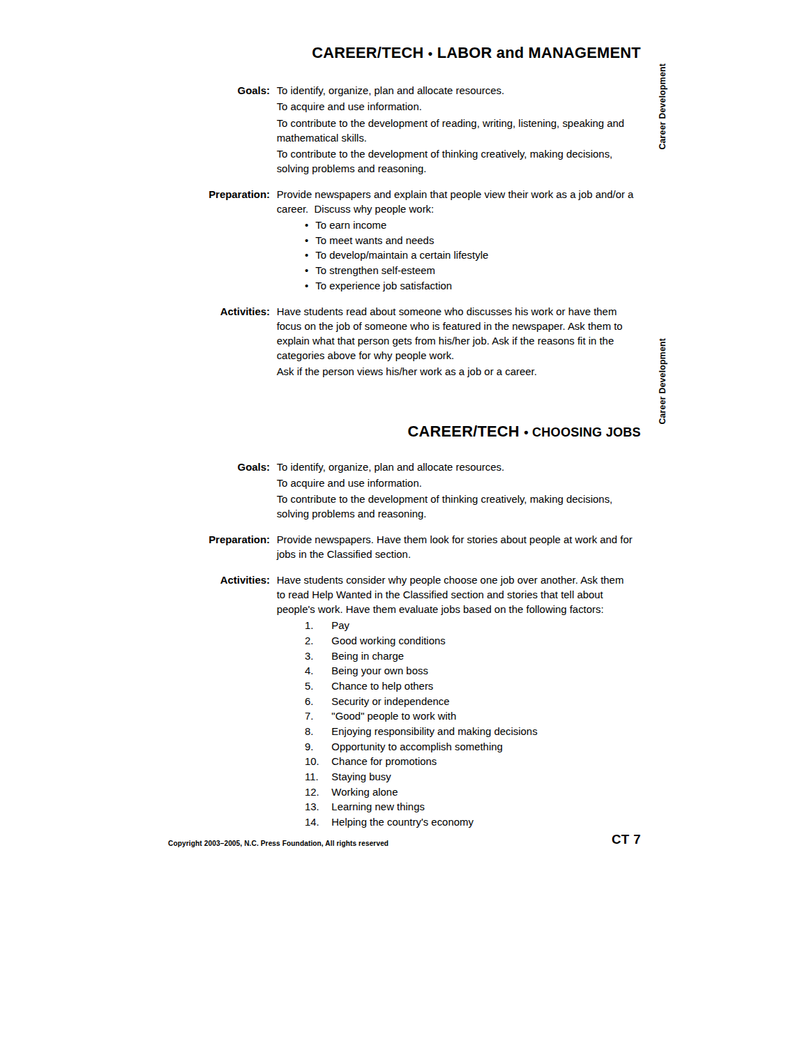Career Development
Career Development
CAREER/TECH • LABOR and MANAGEMENT
Goals:
To identify, organize, plan and allocate resources.
To acquire and use information.
To contribute to the development of reading, writing, listening, speaking and mathematical skills.
To contribute to the development of thinking creatively, making decisions, solving problems and reasoning.
Preparation:
Provide newspapers and explain that people view their work as a job and/or a career. Discuss why people work:
To earn income
To meet wants and needs
To develop/maintain a certain lifestyle
To strengthen self-esteem
To experience job satisfaction
Activities:
Have students read about someone who discusses his work or have them focus on the job of someone who is featured in the newspaper. Ask them to explain what that person gets from his/her job. Ask if the reasons fit in the categories above for why people work.
Ask if the person views his/her work as a job or a career.
CAREER/TECH • CHOOSING JOBS
Goals:
To identify, organize, plan and allocate resources.
To acquire and use information.
To contribute to the development of thinking creatively, making decisions, solving problems and reasoning.
Preparation:
Provide newspapers. Have them look for stories about people at work and for jobs in the Classified section.
Activities:
Have students consider why people choose one job over another. Ask them to read Help Wanted in the Classified section and stories that tell about people's work. Have them evaluate jobs based on the following factors:
Pay
Good working conditions
Being in charge
Being your own boss
Chance to help others
Security or independence
"Good" people to work with
Enjoying responsibility and making decisions
Opportunity to accomplish something
Chance for promotions
Staying busy
Working alone
Learning new things
Helping the country's economy
Copyright 2003–2005, N.C. Press Foundation, All rights reserved
CT 7